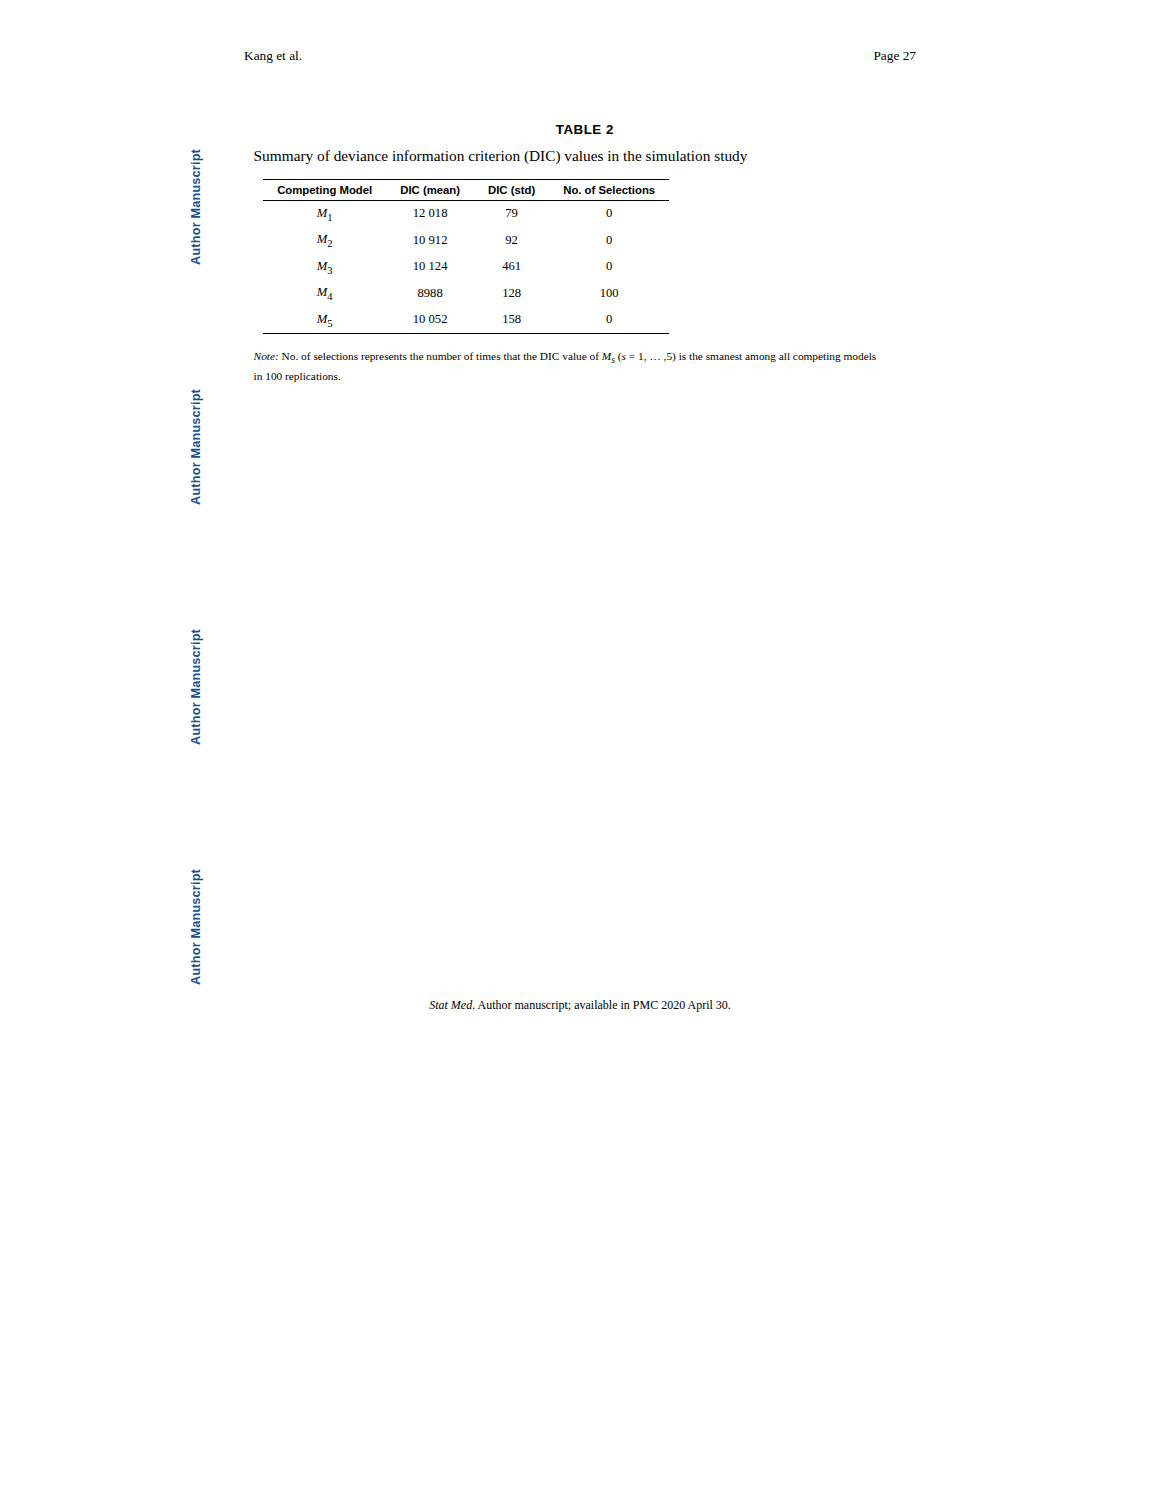Author Manuscript
Author Manuscript
Author Manuscript
Author Manuscript
Kang et al. Page 27
TABLE 2
Summary of deviance information criterion (DIC) values in the simulation study
| Competing Model | DIC (mean) | DIC (std) | No. of Selections |
| --- | --- | --- | --- |
| M 1 | 12 018 | 79 | 0 |
| M 2 | 10 912 | 92 | 0 |
| M 3 | 10 124 | 461 | 0 |
| M 4 | 8988 | 128 | 100 |
| M 5 | 10 052 | 158 | 0 |
Note: No. of selections represents the number of times that the DIC value of Ms (s = 1, … ,5) is the smanest among all competing models in 100 replications.
Stat Med. Author manuscript; available in PMC 2020 April 30.